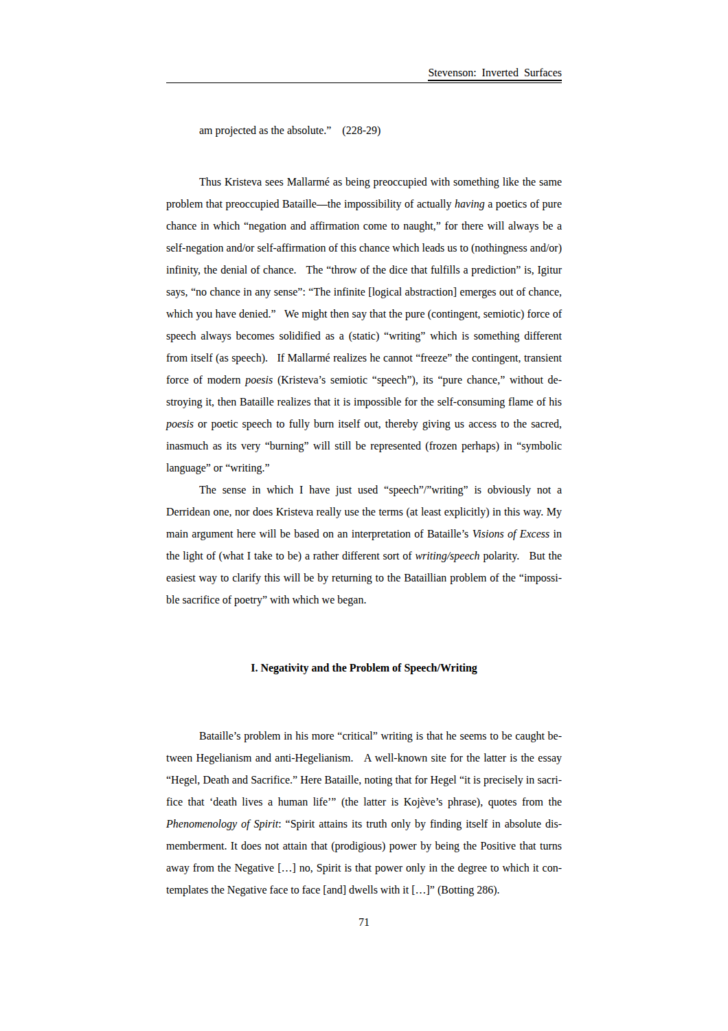Stevenson: Inverted Surfaces
am projected as the absolute.” (228-29)
Thus Kristeva sees Mallarmé as being preoccupied with something like the same problem that preoccupied Bataille—the impossibility of actually having a poetics of pure chance in which “negation and affirmation come to naught,” for there will always be a self-negation and/or self-affirmation of this chance which leads us to (nothingness and/or) infinity, the denial of chance. The “throw of the dice that fulfills a prediction” is, Igitur says, “no chance in any sense”: “The infinite [logical abstraction] emerges out of chance, which you have denied.” We might then say that the pure (contingent, semiotic) force of speech always becomes solidified as a (static) “writing” which is something different from itself (as speech). If Mallarmé realizes he cannot “freeze” the contingent, transient force of modern poesis (Kristeva’s semiotic “speech”), its “pure chance,” without destroying it, then Bataille realizes that it is impossible for the self-consuming flame of his poesis or poetic speech to fully burn itself out, thereby giving us access to the sacred, inasmuch as its very “burning” will still be represented (frozen perhaps) in “symbolic language” or “writing.”
The sense in which I have just used “speech”/”writing” is obviously not a Derridean one, nor does Kristeva really use the terms (at least explicitly) in this way. My main argument here will be based on an interpretation of Bataille’s Visions of Excess in the light of (what I take to be) a rather different sort of writing/speech polarity. But the easiest way to clarify this will be by returning to the Bataillian problem of the “impossible sacrifice of poetry” with which we began.
I. Negativity and the Problem of Speech/Writing
Bataille’s problem in his more “critical” writing is that he seems to be caught between Hegelianism and anti-Hegelianism. A well-known site for the latter is the essay “Hegel, Death and Sacrifice.” Here Bataille, noting that for Hegel “it is precisely in sacrifice that ‘death lives a human life’” (the latter is Kojève’s phrase), quotes from the Phenomenology of Spirit: “Spirit attains its truth only by finding itself in absolute dismemberment. It does not attain that (prodigious) power by being the Positive that turns away from the Negative […] no, Spirit is that power only in the degree to which it contemplates the Negative face to face [and] dwells with it […]” (Botting 286).
71